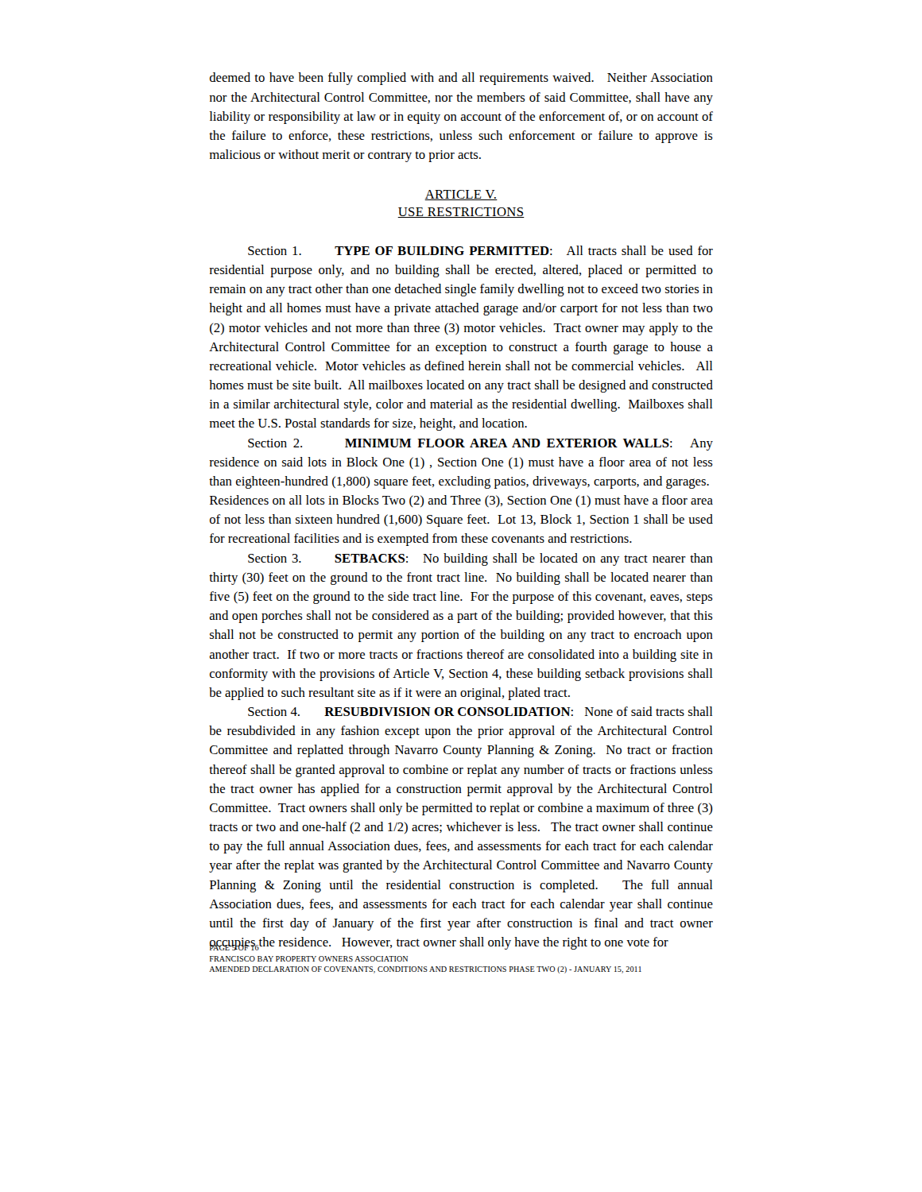deemed to have been fully complied with and all requirements waived. Neither Association nor the Architectural Control Committee, nor the members of said Committee, shall have any liability or responsibility at law or in equity on account of the enforcement of, or on account of the failure to enforce, these restrictions, unless such enforcement or failure to approve is malicious or without merit or contrary to prior acts.
ARTICLE V.
USE RESTRICTIONS
Section 1. TYPE OF BUILDING PERMITTED: All tracts shall be used for residential purpose only, and no building shall be erected, altered, placed or permitted to remain on any tract other than one detached single family dwelling not to exceed two stories in height and all homes must have a private attached garage and/or carport for not less than two (2) motor vehicles and not more than three (3) motor vehicles. Tract owner may apply to the Architectural Control Committee for an exception to construct a fourth garage to house a recreational vehicle. Motor vehicles as defined herein shall not be commercial vehicles. All homes must be site built. All mailboxes located on any tract shall be designed and constructed in a similar architectural style, color and material as the residential dwelling. Mailboxes shall meet the U.S. Postal standards for size, height, and location.
Section 2. MINIMUM FLOOR AREA AND EXTERIOR WALLS: Any residence on said lots in Block One (1) , Section One (1) must have a floor area of not less than eighteen-hundred (1,800) square feet, excluding patios, driveways, carports, and garages. Residences on all lots in Blocks Two (2) and Three (3), Section One (1) must have a floor area of not less than sixteen hundred (1,600) Square feet. Lot 13, Block 1, Section 1 shall be used for recreational facilities and is exempted from these covenants and restrictions.
Section 3. SETBACKS: No building shall be located on any tract nearer than thirty (30) feet on the ground to the front tract line. No building shall be located nearer than five (5) feet on the ground to the side tract line. For the purpose of this covenant, eaves, steps and open porches shall not be considered as a part of the building; provided however, that this shall not be constructed to permit any portion of the building on any tract to encroach upon another tract. If two or more tracts or fractions thereof are consolidated into a building site in conformity with the provisions of Article V, Section 4, these building setback provisions shall be applied to such resultant site as if it were an original, plated tract.
Section 4. RESUBDIVISION OR CONSOLIDATION: None of said tracts shall be resubdivided in any fashion except upon the prior approval of the Architectural Control Committee and replatted through Navarro County Planning & Zoning. No tract or fraction thereof shall be granted approval to combine or replat any number of tracts or fractions unless the tract owner has applied for a construction permit approval by the Architectural Control Committee. Tract owners shall only be permitted to replat or combine a maximum of three (3) tracts or two and one-half (2 and 1/2) acres; whichever is less. The tract owner shall continue to pay the full annual Association dues, fees, and assessments for each tract for each calendar year after the replat was granted by the Architectural Control Committee and Navarro County Planning & Zoning until the residential construction is completed. The full annual Association dues, fees, and assessments for each tract for each calendar year shall continue until the first day of January of the first year after construction is final and tract owner occupies the residence. However, tract owner shall only have the right to one vote for
Page 5 of 16
Francisco Bay Property Owners Association
Amended Declaration of Covenants, Conditions and Restrictions Phase Two (2) - January 15, 2011